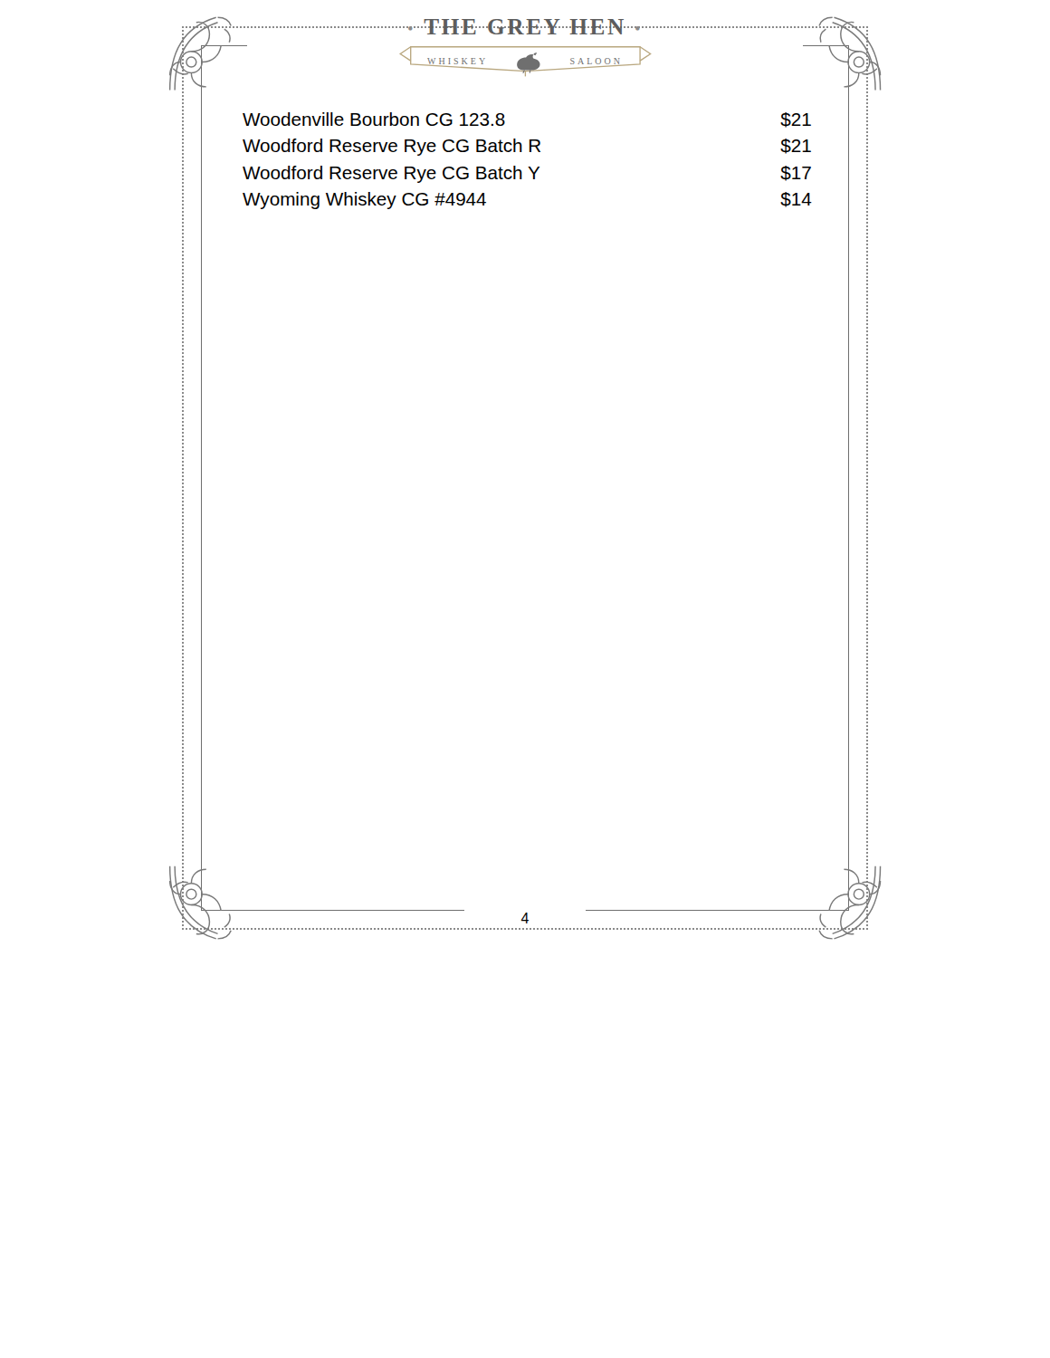•THE GREY HEN•
WHISKEY SALOON
Woodenville Bourbon CG 123.8 $21
Woodford Reserve Rye CG Batch R $21
Woodford Reserve Rye CG Batch Y $17
Wyoming Whiskey CG #4944 $14
4